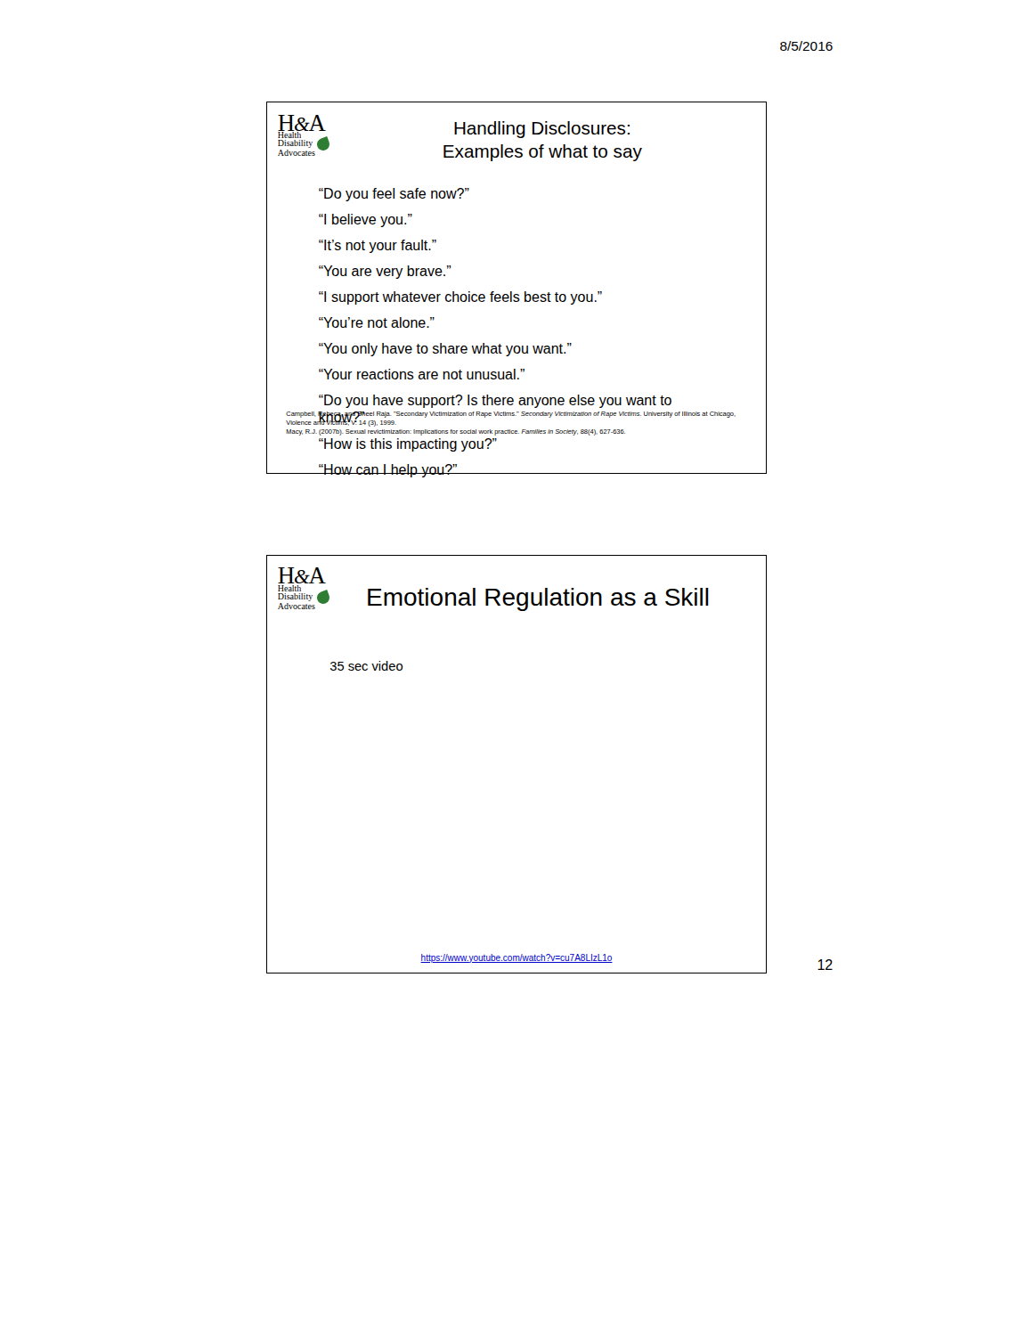8/5/2016
H&A
Health
Disability
Advocates
Handling Disclosures: Examples of what to say
“Do you feel safe now?”
“I believe you.”
“It’s not your fault.”
“You are very brave.”
“I support whatever choice feels best to you.”
“You’re not alone.”
“You only have to share what you want.”
“Your reactions are not unusual.”
“Do you have support? Is there anyone else you want to
know?”
“How is this impacting you?”
“How can I help you?”
Campbell, Rebeca, and Sheel Raja. "Secondary Victimization of Rape Victims." Secondary Victimization of Rape Victims. University of Illinois at Chicago, Violence and Victims, V. 14 (3), 1999.
Macy, R.J. (2007b). Sexual revictimization: Implications for social work practice. Families in Society, 88(4), 627-636.
H&A
Health
Disability
Advocates
Emotional Regulation as a Skill
35 sec video
https://www.youtube.com/watch?v=cu7A8LIzL1o
12